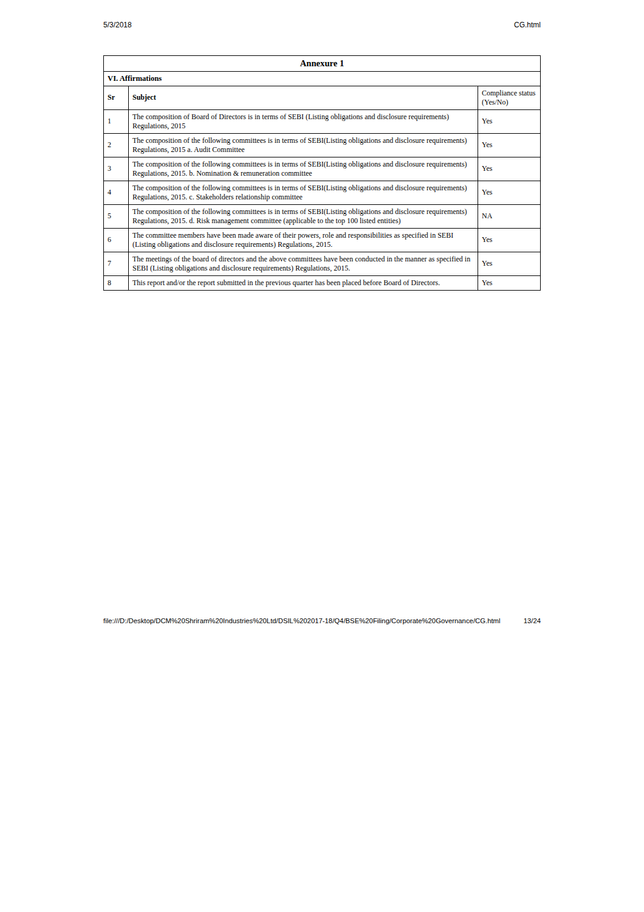5/3/2018 CG.html
| Annexure 1 |
| VI. Affirmations |
| Sr | Subject | Compliance status (Yes/No) |
| 1 | The composition of Board of Directors is in terms of SEBI (Listing obligations and disclosure requirements) Regulations, 2015 | Yes |
| 2 | The composition of the following committees is in terms of SEBI(Listing obligations and disclosure requirements) Regulations, 2015 a. Audit Committee | Yes |
| 3 | The composition of the following committees is in terms of SEBI(Listing obligations and disclosure requirements) Regulations, 2015. b. Nomination & remuneration committee | Yes |
| 4 | The composition of the following committees is in terms of SEBI(Listing obligations and disclosure requirements) Regulations, 2015. c. Stakeholders relationship committee | Yes |
| 5 | The composition of the following committees is in terms of SEBI(Listing obligations and disclosure requirements) Regulations, 2015. d. Risk management committee (applicable to the top 100 listed entities) | NA |
| 6 | The committee members have been made aware of their powers, role and responsibilities as specified in SEBI (Listing obligations and disclosure requirements) Regulations, 2015. | Yes |
| 7 | The meetings of the board of directors and the above committees have been conducted in the manner as specified in SEBI (Listing obligations and disclosure requirements) Regulations, 2015. | Yes |
| 8 | This report and/or the report submitted in the previous quarter has been placed before Board of Directors. | Yes |
file:///D:/Desktop/DCM%20Shriram%20Industries%20Ltd/DSIL%202017-18/Q4/BSE%20Filing/Corporate%20Governance/CG.html 13/24